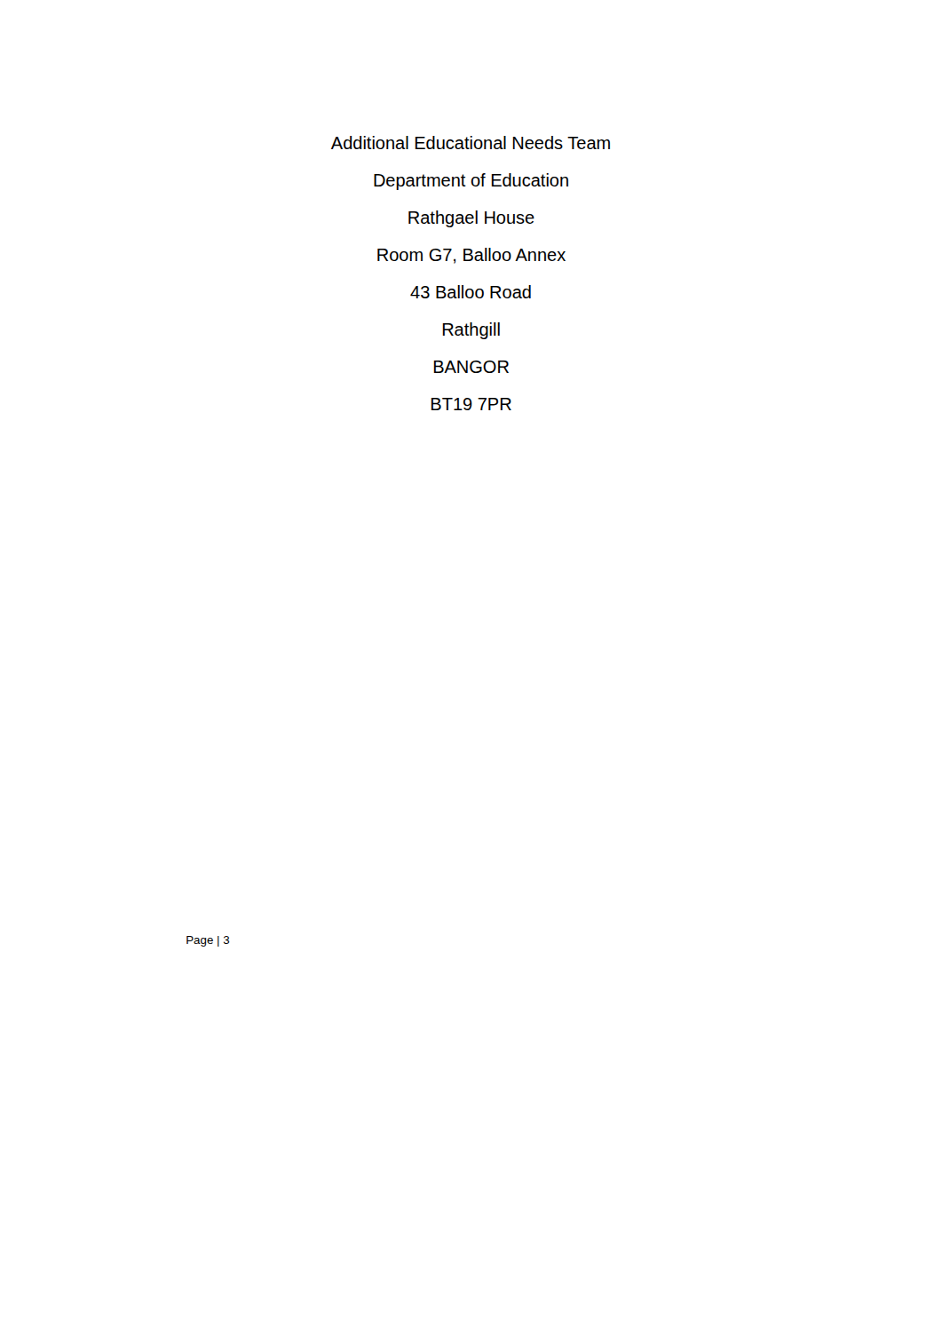Additional Educational Needs Team
Department of Education
Rathgael House
Room G7, Balloo Annex
43 Balloo Road
Rathgill
BANGOR
BT19 7PR
Page | 3